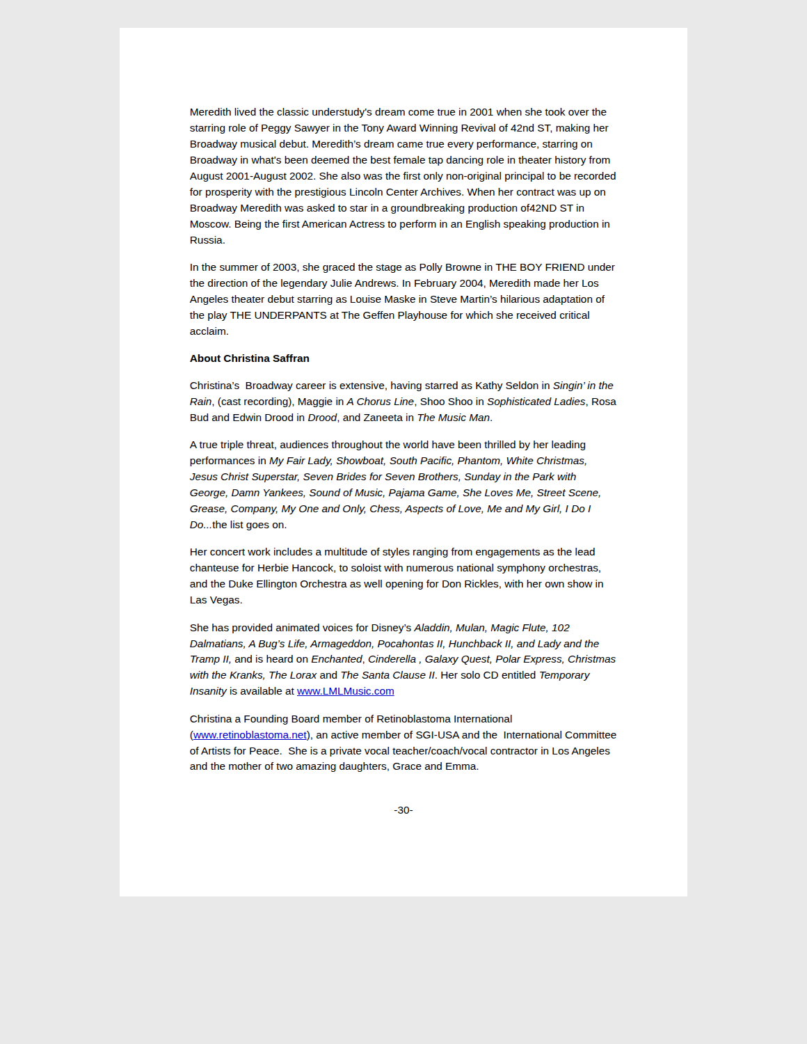Meredith lived the classic understudy's dream come true in 2001 when she took over the starring role of Peggy Sawyer in the Tony Award Winning Revival of 42nd ST, making her Broadway musical debut. Meredith’s dream came true every performance, starring on Broadway in what's been deemed the best female tap dancing role in theater history from August 2001-August 2002. She also was the first only non-original principal to be recorded for prosperity with the prestigious Lincoln Center Archives. When her contract was up on Broadway Meredith was asked to star in a groundbreaking production of42ND ST in Moscow. Being the first American Actress to perform in an English speaking production in Russia.
In the summer of 2003, she graced the stage as Polly Browne in THE BOY FRIEND under the direction of the legendary Julie Andrews. In February 2004, Meredith made her Los Angeles theater debut starring as Louise Maske in Steve Martin’s hilarious adaptation of the play THE UNDERPANTS at The Geffen Playhouse for which she received critical acclaim.
About Christina Saffran
Christina’s Broadway career is extensive, having starred as Kathy Seldon in Singin’ in the Rain, (cast recording), Maggie in A Chorus Line, Shoo Shoo in Sophisticated Ladies, Rosa Bud and Edwin Drood in Drood, and Zaneeta in The Music Man.
A true triple threat, audiences throughout the world have been thrilled by her leading performances in My Fair Lady, Showboat, South Pacific, Phantom, White Christmas, Jesus Christ Superstar, Seven Brides for Seven Brothers, Sunday in the Park with George, Damn Yankees, Sound of Music, Pajama Game, She Loves Me, Street Scene, Grease, Company, My One and Only, Chess, Aspects of Love, Me and My Girl, I Do I Do... the list goes on.
Her concert work includes a multitude of styles ranging from engagements as the lead chanteuse for Herbie Hancock, to soloist with numerous national symphony orchestras, and the Duke Ellington Orchestra as well opening for Don Rickles, with her own show in Las Vegas.
She has provided animated voices for Disney’s Aladdin, Mulan, Magic Flute, 102 Dalmatians, A Bug’s Life, Armageddon, Pocahontas II, Hunchback II, and Lady and the Tramp II, and is heard on Enchanted, Cinderella , Galaxy Quest, Polar Express, Christmas with the Kranks, The Lorax and The Santa Clause II. Her solo CD entitled Temporary Insanity is available at www.LMLMusic.com
Christina a Founding Board member of Retinoblastoma International (www.retinoblastoma.net), an active member of SGI-USA and the International Committee of Artists for Peace. She is a private vocal teacher/coach/vocal contractor in Los Angeles and the mother of two amazing daughters, Grace and Emma.
-30-